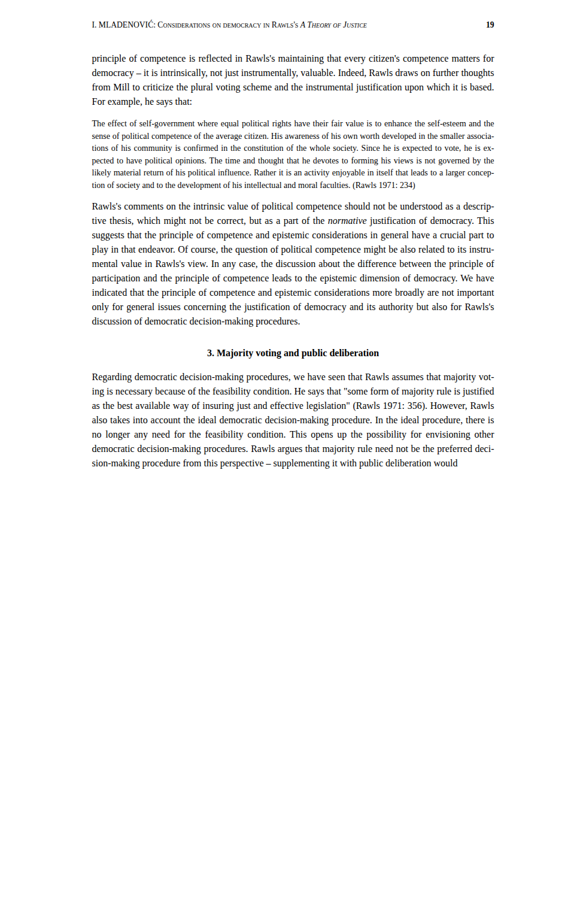I. MLADENOVIĆ: Considerations on democracy in Rawls's A Theory of Justice 19
principle of competence is reflected in Rawls's maintaining that every citizen's competence matters for democracy – it is intrinsically, not just instrumentally, valuable. Indeed, Rawls draws on further thoughts from Mill to criticize the plural voting scheme and the instrumental justification upon which it is based. For example, he says that:
The effect of self-government where equal political rights have their fair value is to enhance the self-esteem and the sense of political competence of the average citizen. His awareness of his own worth developed in the smaller associations of his community is confirmed in the constitution of the whole society. Since he is expected to vote, he is expected to have political opinions. The time and thought that he devotes to forming his views is not governed by the likely material return of his political influence. Rather it is an activity enjoyable in itself that leads to a larger conception of society and to the development of his intellectual and moral faculties. (Rawls 1971: 234)
Rawls's comments on the intrinsic value of political competence should not be understood as a descriptive thesis, which might not be correct, but as a part of the normative justification of democracy. This suggests that the principle of competence and epistemic considerations in general have a crucial part to play in that endeavor. Of course, the question of political competence might be also related to its instrumental value in Rawls's view. In any case, the discussion about the difference between the principle of participation and the principle of competence leads to the epistemic dimension of democracy. We have indicated that the principle of competence and epistemic considerations more broadly are not important only for general issues concerning the justification of democracy and its authority but also for Rawls's discussion of democratic decision-making procedures.
3. Majority voting and public deliberation
Regarding democratic decision-making procedures, we have seen that Rawls assumes that majority voting is necessary because of the feasibility condition. He says that "some form of majority rule is justified as the best available way of insuring just and effective legislation" (Rawls 1971: 356). However, Rawls also takes into account the ideal democratic decision-making procedure. In the ideal procedure, there is no longer any need for the feasibility condition. This opens up the possibility for envisioning other democratic decision-making procedures. Rawls argues that majority rule need not be the preferred decision-making procedure from this perspective – supplementing it with public deliberation would